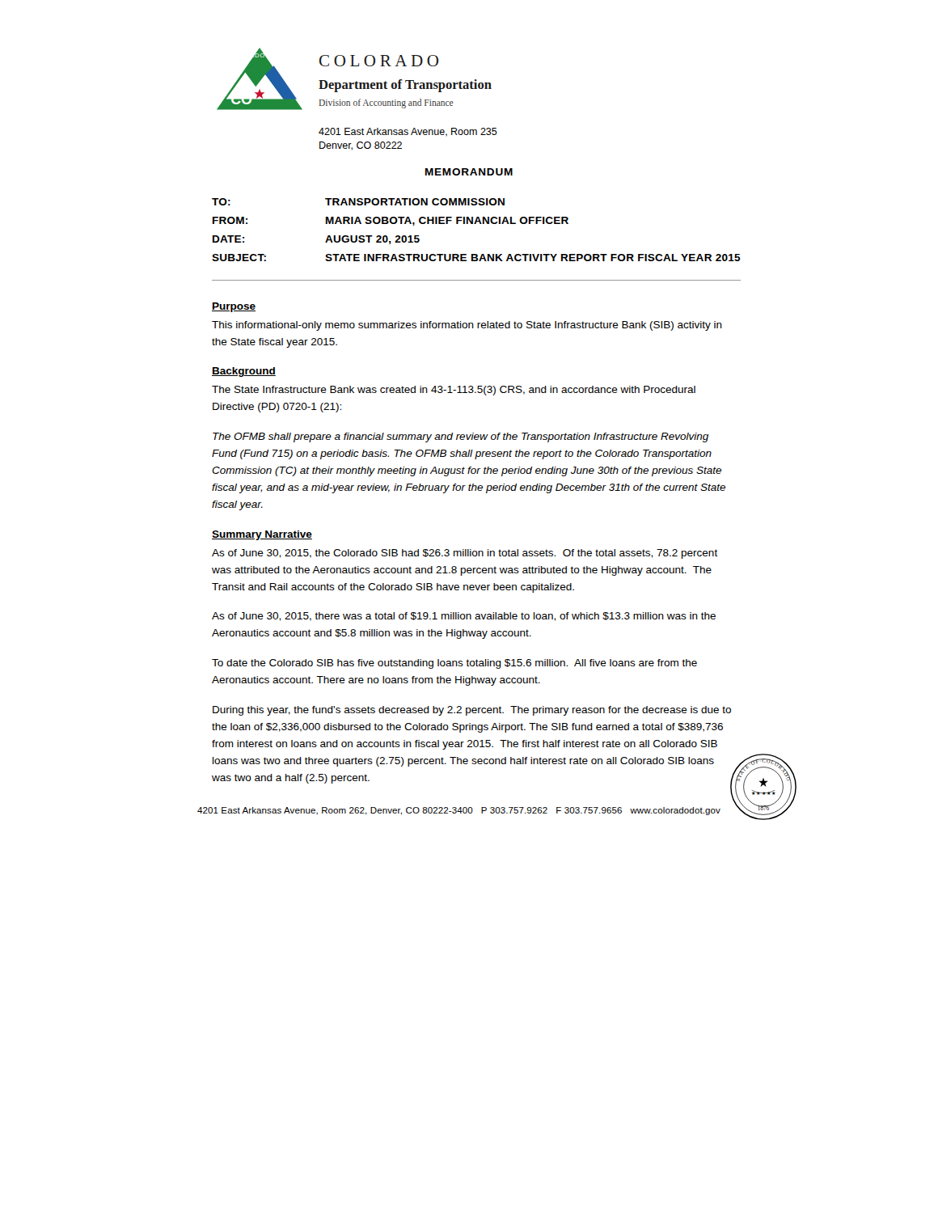CDOT CO
COLORADO
Department of Transportation
Division of Accounting and Finance
4201 East Arkansas Avenue, Room 235
Denver, CO 80222
MEMORANDUM
| TO: | TRANSPORTATION COMMISSION |
| FROM: | MARIA SOBOTA, CHIEF FINANCIAL OFFICER |
| DATE: | AUGUST 20, 2015 |
| SUBJECT: | STATE INFRASTRUCTURE BANK ACTIVITY REPORT FOR FISCAL YEAR 2015 |
Purpose
This informational-only memo summarizes information related to State Infrastructure Bank (SIB) activity in the State fiscal year 2015.
Background
The State Infrastructure Bank was created in 43-1-113.5(3) CRS, and in accordance with Procedural Directive (PD) 0720-1 (21):
The OFMB shall prepare a financial summary and review of the Transportation Infrastructure Revolving Fund (Fund 715) on a periodic basis. The OFMB shall present the report to the Colorado Transportation Commission (TC) at their monthly meeting in August for the period ending June 30th of the previous State fiscal year, and as a mid-year review, in February for the period ending December 31th of the current State fiscal year.
Summary Narrative
As of June 30, 2015, the Colorado SIB had $26.3 million in total assets. Of the total assets, 78.2 percent was attributed to the Aeronautics account and 21.8 percent was attributed to the Highway account. The Transit and Rail accounts of the Colorado SIB have never been capitalized.
As of June 30, 2015, there was a total of $19.1 million available to loan, of which $13.3 million was in the Aeronautics account and $5.8 million was in the Highway account.
To date the Colorado SIB has five outstanding loans totaling $15.6 million. All five loans are from the Aeronautics account. There are no loans from the Highway account.
During this year, the fund's assets decreased by 2.2 percent. The primary reason for the decrease is due to the loan of $2,336,000 disbursed to the Colorado Springs Airport. The SIB fund earned a total of $389,736 from interest on loans and on accounts in fiscal year 2015. The first half interest rate on all Colorado SIB loans was two and three quarters (2.75) percent. The second half interest rate on all Colorado SIB loans was two and a half (2.5) percent.
4201 East Arkansas Avenue, Room 262, Denver, CO 80222-3400 P 303.757.9262 F 303.757.9656 www.coloradodot.gov
STATE·OF·COLORADO 1876 ★ ★ ★ ★ ★